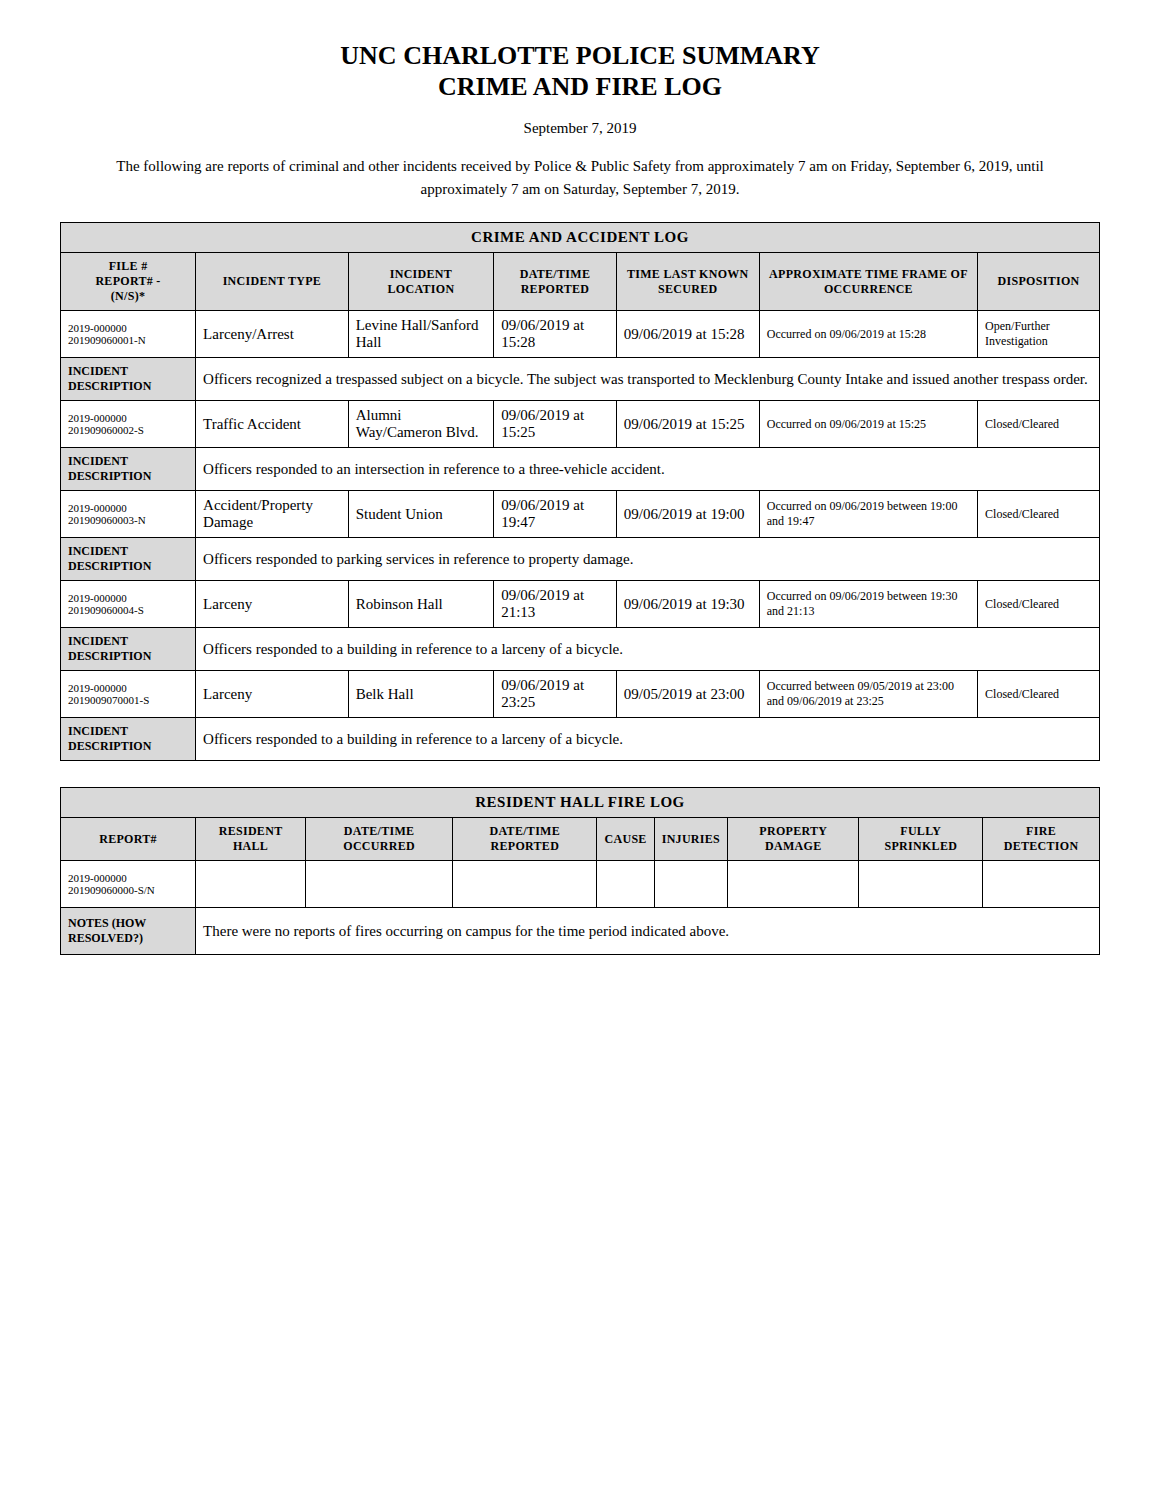UNC CHARLOTTE POLICE SUMMARY
CRIME AND FIRE LOG
September 7, 2019
The following are reports of criminal and other incidents received by Police & Public Safety from approximately 7 am on Friday, September 6, 2019, until approximately 7 am on Saturday, September 7, 2019.
CRIME AND ACCIDENT LOG
| FILE # REPORT# - (N/S)* | INCIDENT TYPE | INCIDENT LOCATION | DATE/TIME REPORTED | TIME LAST KNOWN SECURED | APPROXIMATE TIME FRAME OF OCCURRENCE | DISPOSITION |
| --- | --- | --- | --- | --- | --- | --- |
| 2019-000000 201909060001-N | Larceny/Arrest | Levine Hall/Sanford Hall | 09/06/2019 at 15:28 | 09/06/2019 at 15:28 | Occurred on 09/06/2019 at 15:28 | Open/Further Investigation |
| INCIDENT DESCRIPTION | Officers recognized a trespassed subject on a bicycle. The subject was transported to Mecklenburg County Intake and issued another trespass order. |
| 2019-000000 201909060002-S | Traffic Accident | Alumni Way/Cameron Blvd. | 09/06/2019 at 15:25 | 09/06/2019 at 15:25 | Occurred on 09/06/2019 at 15:25 | Closed/Cleared |
| INCIDENT DESCRIPTION | Officers responded to an intersection in reference to a three-vehicle accident. |
| 2019-000000 201909060003-N | Accident/Property Damage | Student Union | 09/06/2019 at 19:47 | 09/06/2019 at 19:00 | Occurred on 09/06/2019 between 19:00 and 19:47 | Closed/Cleared |
| INCIDENT DESCRIPTION | Officers responded to parking services in reference to property damage. |
| 2019-000000 201909060004-S | Larceny | Robinson Hall | 09/06/2019 at 21:13 | 09/06/2019 at 19:30 | Occurred on 09/06/2019 between 19:30 and 21:13 | Closed/Cleared |
| INCIDENT DESCRIPTION | Officers responded to a building in reference to a larceny of a bicycle. |
| 2019-000000 2019009070001-S | Larceny | Belk Hall | 09/06/2019 at 23:25 | 09/05/2019 at 23:00 | Occurred between 09/05/2019 at 23:00 and 09/06/2019 at 23:25 | Closed/Cleared |
| INCIDENT DESCRIPTION | Officers responded to a building in reference to a larceny of a bicycle. |
RESIDENT HALL FIRE LOG
| REPORT# | RESIDENT HALL | DATE/TIME OCCURRED | DATE/TIME REPORTED | CAUSE | INJURIES | PROPERTY DAMAGE | FULLY SPRINKLED | FIRE DETECTION |
| --- | --- | --- | --- | --- | --- | --- | --- | --- |
| 2019-000000 201909060000-S/N | | | | | | | | |
| NOTES (HOW RESOLVED?) | There were no reports of fires occurring on campus for the time period indicated above. |